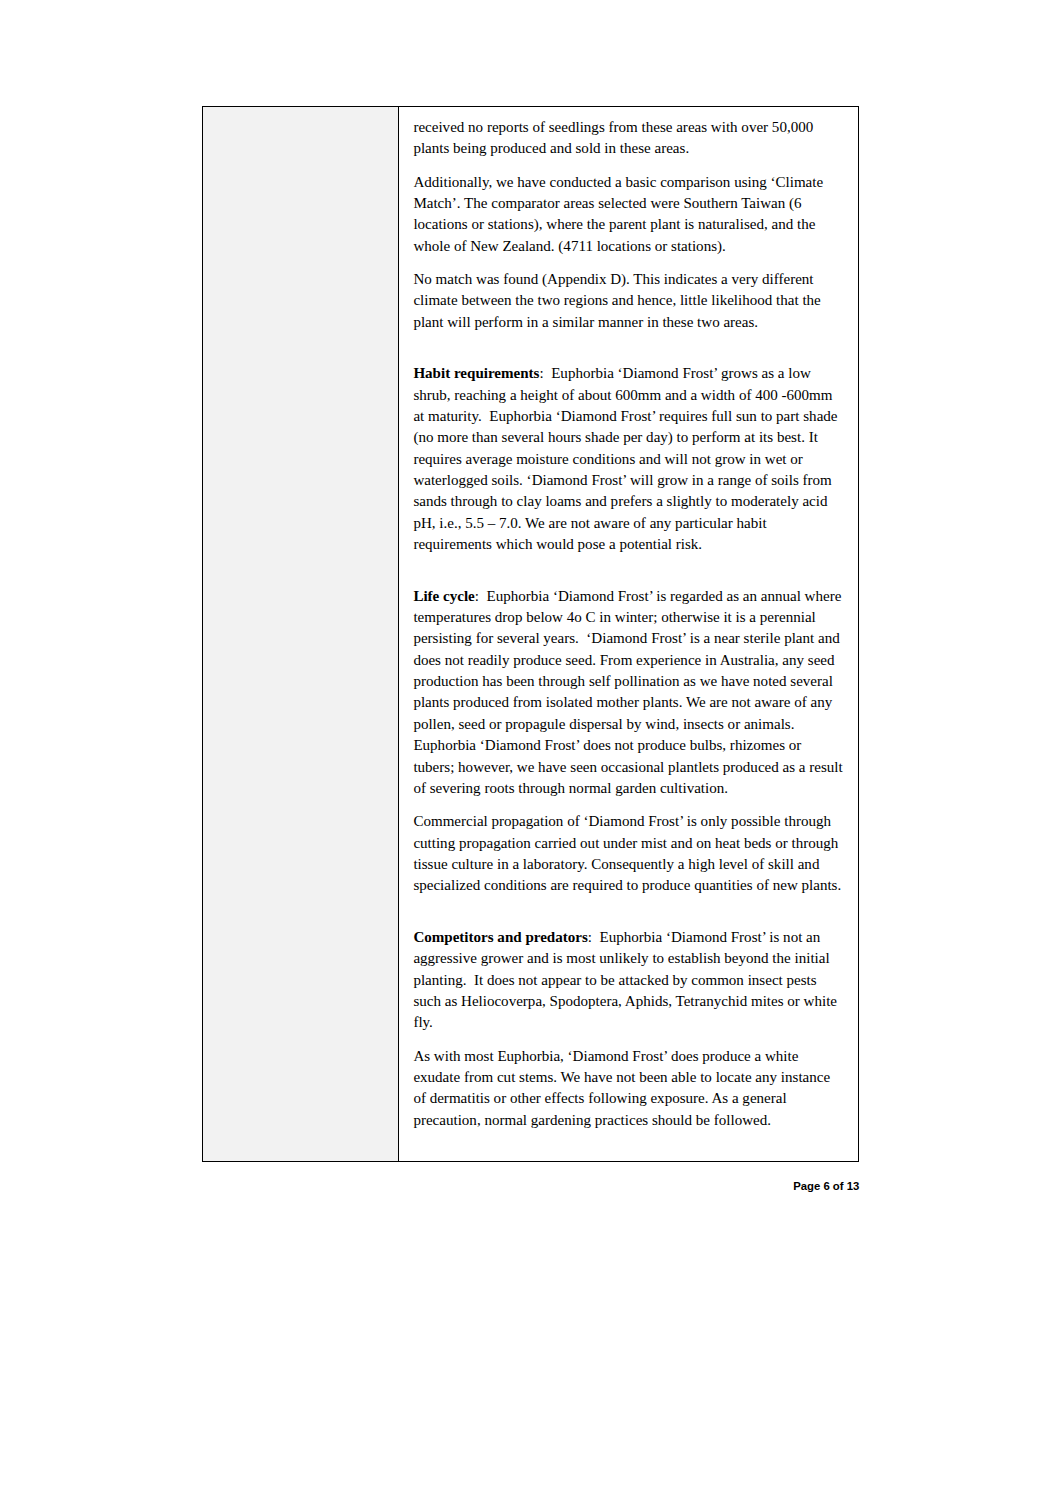received no reports of seedlings from these areas with over 50,000 plants being produced and sold in these areas.
Additionally, we have conducted a basic comparison using ‘Climate Match’. The comparator areas selected were Southern Taiwan (6 locations or stations), where the parent plant is naturalised, and the whole of New Zealand. (4711 locations or stations).
No match was found (Appendix D). This indicates a very different climate between the two regions and hence, little likelihood that the plant will perform in a similar manner in these two areas.
Habit requirements: Euphorbia ‘Diamond Frost’ grows as a low shrub, reaching a height of about 600mm and a width of 400 -600mm at maturity. Euphorbia ‘Diamond Frost’ requires full sun to part shade (no more than several hours shade per day) to perform at its best. It requires average moisture conditions and will not grow in wet or waterlogged soils. ‘Diamond Frost’ will grow in a range of soils from sands through to clay loams and prefers a slightly to moderately acid pH, i.e., 5.5 – 7.0. We are not aware of any particular habit requirements which would pose a potential risk.
Life cycle: Euphorbia ‘Diamond Frost’ is regarded as an annual where temperatures drop below 4o C in winter; otherwise it is a perennial persisting for several years. ‘Diamond Frost’ is a near sterile plant and does not readily produce seed. From experience in Australia, any seed production has been through self pollination as we have noted several plants produced from isolated mother plants. We are not aware of any pollen, seed or propagule dispersal by wind, insects or animals. Euphorbia ‘Diamond Frost’ does not produce bulbs, rhizomes or tubers; however, we have seen occasional plantlets produced as a result of severing roots through normal garden cultivation.
Commercial propagation of ‘Diamond Frost’ is only possible through cutting propagation carried out under mist and on heat beds or through tissue culture in a laboratory. Consequently a high level of skill and specialized conditions are required to produce quantities of new plants.
Competitors and predators: Euphorbia ‘Diamond Frost’ is not an aggressive grower and is most unlikely to establish beyond the initial planting. It does not appear to be attacked by common insect pests such as Heliocoverpa, Spodoptera, Aphids, Tetranychid mites or white fly.
As with most Euphorbia, ‘Diamond Frost’ does produce a white exudate from cut stems. We have not been able to locate any instance of dermatitis or other effects following exposure. As a general precaution, normal gardening practices should be followed.
Page 6 of 13